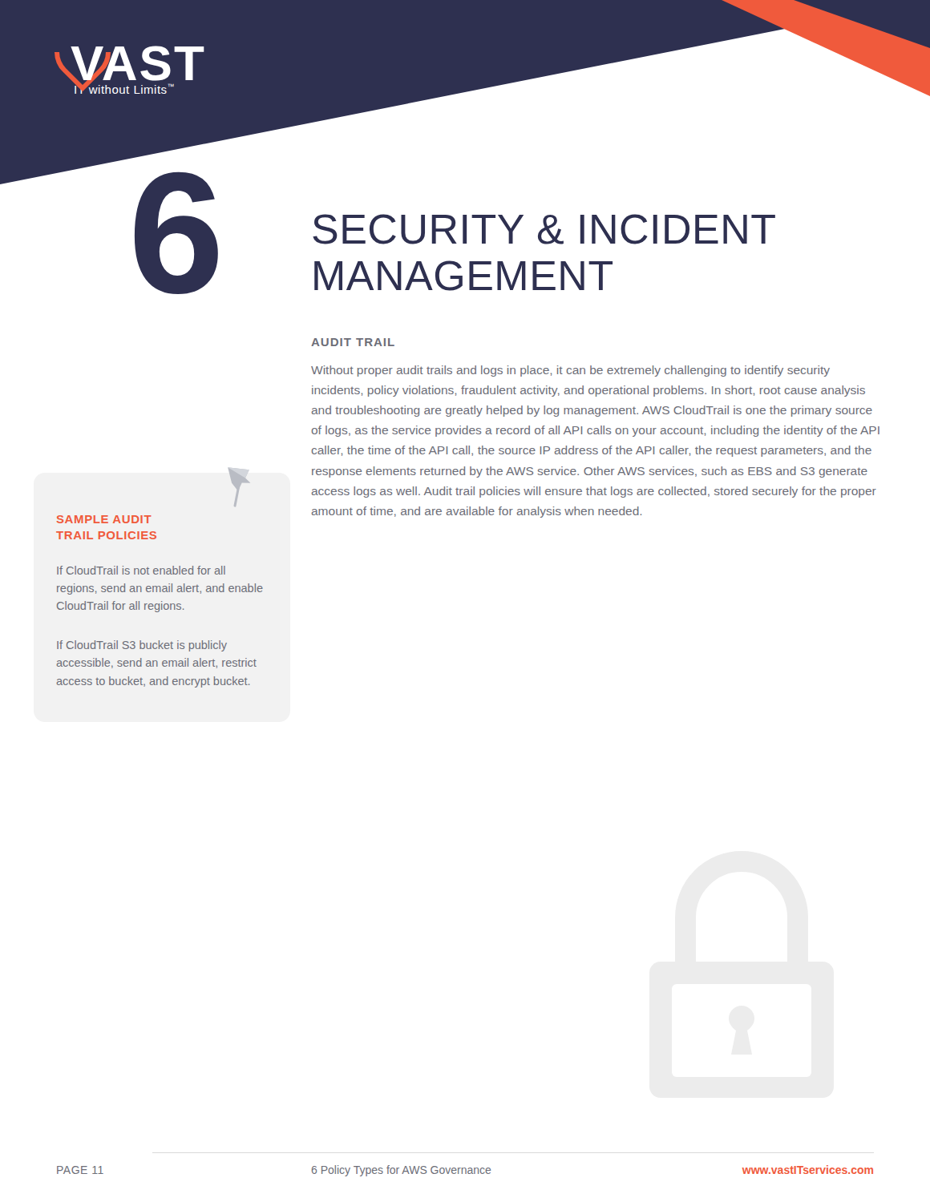VAST
IT without Limits™
6
SECURITY & INCIDENT MANAGEMENT
AUDIT TRAIL
Without proper audit trails and logs in place, it can be extremely challenging to identify security incidents, policy violations, fraudulent activity, and operational problems. In short, root cause analysis and troubleshooting are greatly helped by log management. AWS CloudTrail is one the primary source of logs, as the service provides a record of all API calls on your account, including the identity of the API caller, the time of the API call, the source IP address of the API caller, the request parameters, and the response elements returned by the AWS service. Other AWS services, such as EBS and S3 generate access logs as well. Audit trail policies will ensure that logs are collected, stored securely for the proper amount of time, and are available for analysis when needed.
SAMPLE AUDIT
TRAIL POLICIES
If CloudTrail is not enabled for all regions, send an email alert, and enable CloudTrail for all regions.
If CloudTrail S3 bucket is publicly accessible, send an email alert, restrict access to bucket, and encrypt bucket.
PAGE 11
6 Policy Types for AWS Governance
www.vastITservices.com